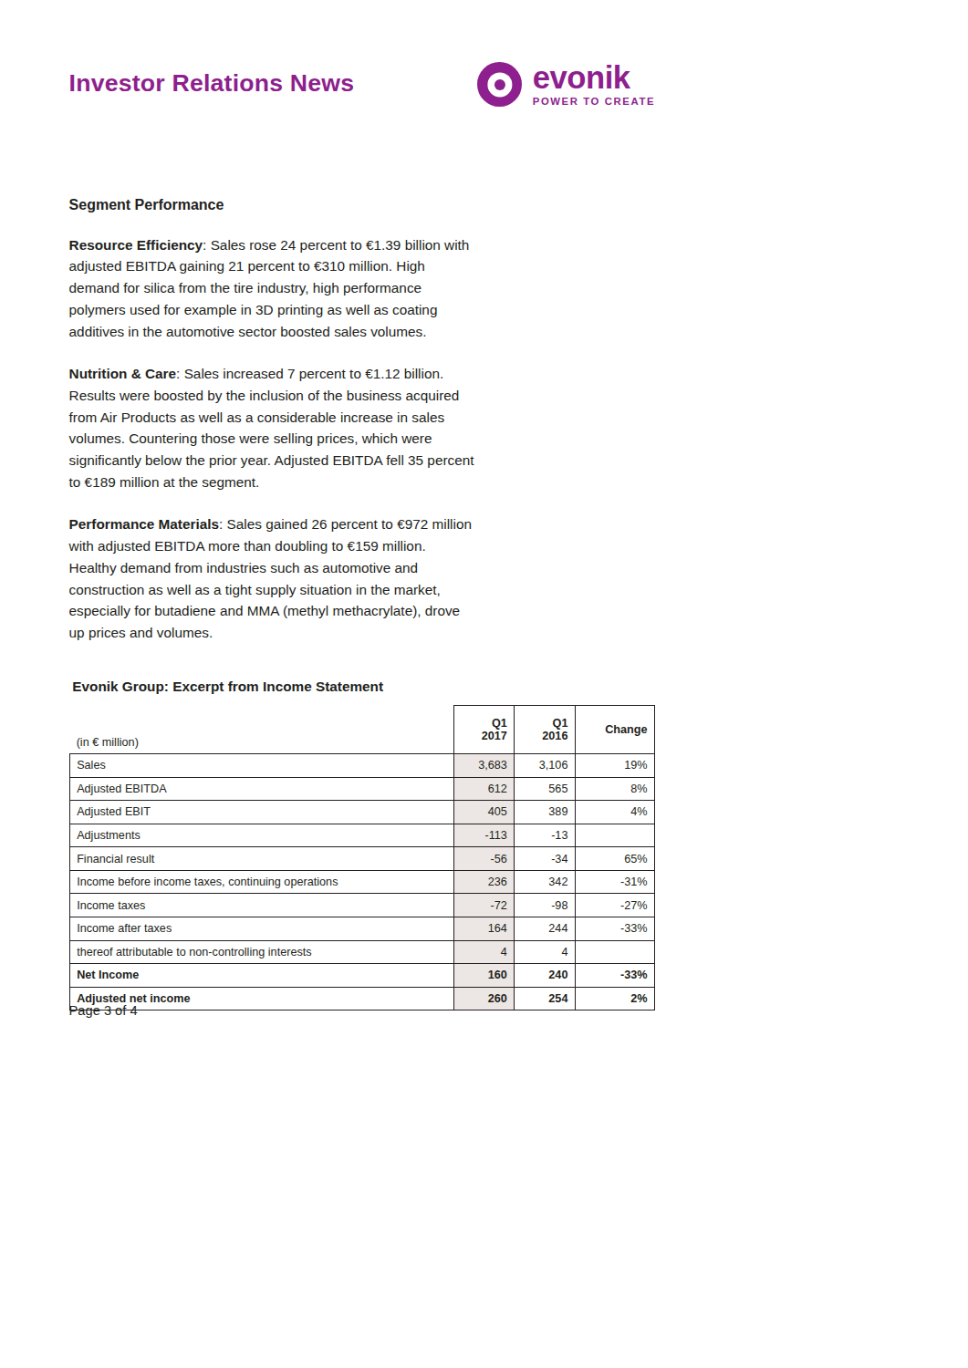Investor Relations News
evonik
POWER TO CREATE
Segment Performance
Resource Efficiency: Sales rose 24 percent to €1.39 billion with adjusted EBITDA gaining 21 percent to €310 million. High demand for silica from the tire industry, high performance polymers used for example in 3D printing as well as coating additives in the automotive sector boosted sales volumes.
Nutrition & Care: Sales increased 7 percent to €1.12 billion. Results were boosted by the inclusion of the business acquired from Air Products as well as a considerable increase in sales volumes. Countering those were selling prices, which were significantly below the prior year. Adjusted EBITDA fell 35 percent to €189 million at the segment.
Performance Materials: Sales gained 26 percent to €972 million with adjusted EBITDA more than doubling to €159 million. Healthy demand from industries such as automotive and construction as well as a tight supply situation in the market, especially for butadiene and MMA (methyl methacrylate), drove up prices and volumes.
Evonik Group: Excerpt from Income Statement
| (in € million) | Q1 2017 | Q1 2016 | Change |
| --- | --- | --- | --- |
| Sales | 3,683 | 3,106 | 19% |
| Adjusted EBITDA | 612 | 565 | 8% |
| Adjusted EBIT | 405 | 389 | 4% |
| Adjustments | -113 | -13 | |
| Financial result | -56 | -34 | 65% |
| Income before income taxes, continuing operations | 236 | 342 | -31% |
| Income taxes | -72 | -98 | -27% |
| Income after taxes | 164 | 244 | -33% |
| thereof attributable to non-controlling interests | 4 | 4 | |
| Net Income | 160 | 240 | -33% |
| Adjusted net income | 260 | 254 | 2% |
Page 3 of 4